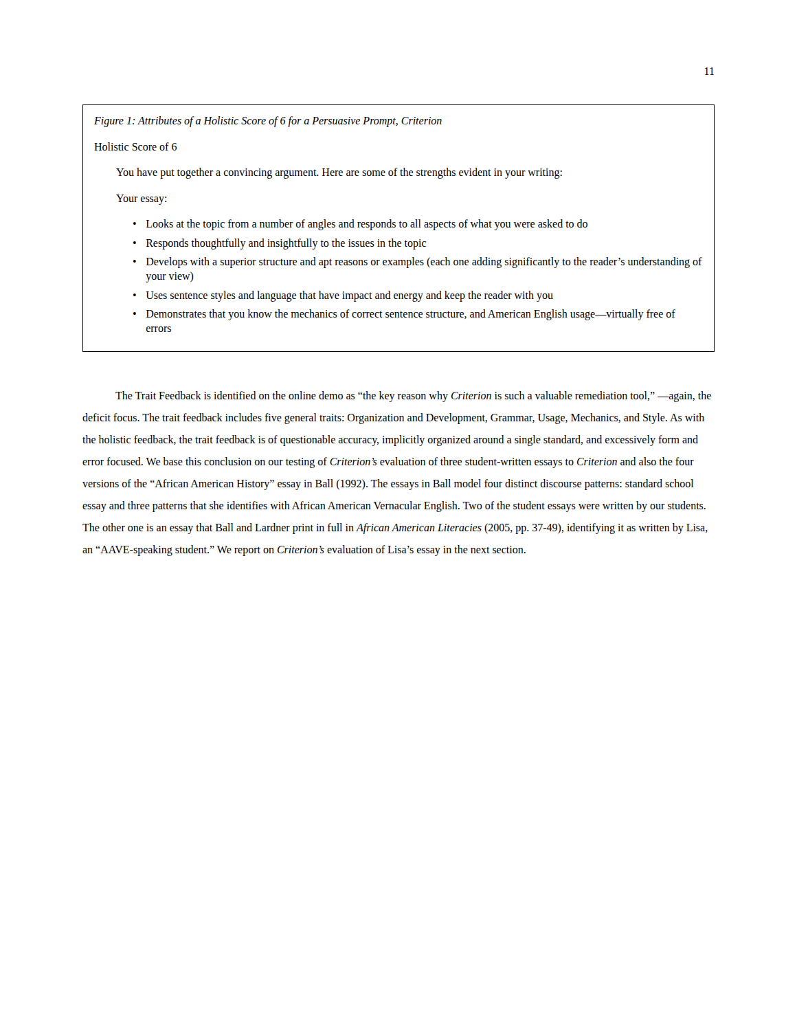11
Figure 1: Attributes of a Holistic Score of 6 for a Persuasive Prompt, Criterion
Holistic Score of 6
You have put together a convincing argument. Here are some of the strengths evident in your writing:
Your essay:
Looks at the topic from a number of angles and responds to all aspects of what you were asked to do
Responds thoughtfully and insightfully to the issues in the topic
Develops with a superior structure and apt reasons or examples (each one adding significantly to the reader’s understanding of your view)
Uses sentence styles and language that have impact and energy and keep the reader with you
Demonstrates that you know the mechanics of correct sentence structure, and American English usage—virtually free of errors
The Trait Feedback is identified on the online demo as “the key reason why Criterion is such a valuable remediation tool,” —again, the deficit focus. The trait feedback includes five general traits: Organization and Development, Grammar, Usage, Mechanics, and Style. As with the holistic feedback, the trait feedback is of questionable accuracy, implicitly organized around a single standard, and excessively form and error focused. We base this conclusion on our testing of Criterion’s evaluation of three student-written essays to Criterion and also the four versions of the “African American History” essay in Ball (1992). The essays in Ball model four distinct discourse patterns: standard school essay and three patterns that she identifies with African American Vernacular English. Two of the student essays were written by our students. The other one is an essay that Ball and Lardner print in full in African American Literacies (2005, pp. 37-49), identifying it as written by Lisa, an “AAVE-speaking student.” We report on Criterion’s evaluation of Lisa’s essay in the next section.